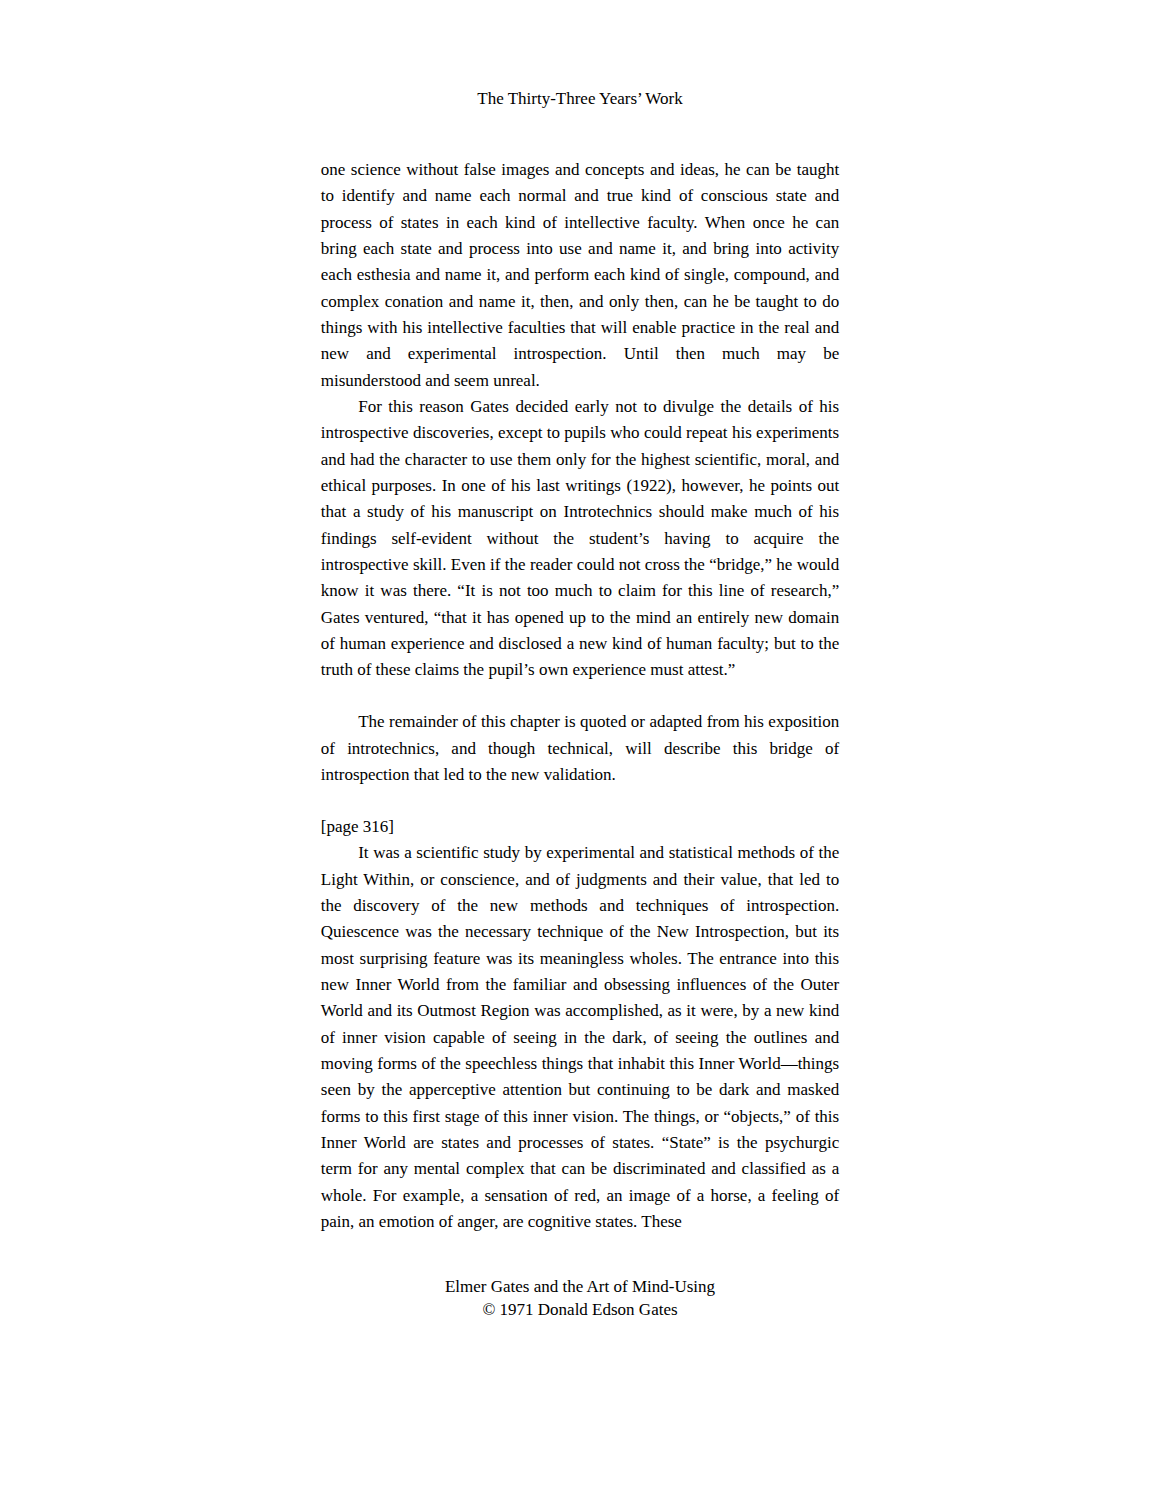The Thirty-Three Years’ Work
one science without false images and concepts and ideas, he can be taught to identify and name each normal and true kind of conscious state and process of states in each kind of intellective faculty. When once he can bring each state and process into use and name it, and bring into activity each esthesia and name it, and perform each kind of single, compound, and complex conation and name it, then, and only then, can he be taught to do things with his intellective faculties that will enable practice in the real and new and experimental introspection. Until then much may be misunderstood and seem unreal.
For this reason Gates decided early not to divulge the details of his introspective discoveries, except to pupils who could repeat his experiments and had the character to use them only for the highest scientific, moral, and ethical purposes. In one of his last writings (1922), however, he points out that a study of his manuscript on Introtechnics should make much of his findings self-evident without the student’s having to acquire the introspective skill. Even if the reader could not cross the “bridge,” he would know it was there. “It is not too much to claim for this line of research,” Gates ventured, “that it has opened up to the mind an entirely new domain of human experience and disclosed a new kind of human faculty; but to the truth of these claims the pupil’s own experience must attest.”
The remainder of this chapter is quoted or adapted from his exposition of introtechnics, and though technical, will describe this bridge of introspection that led to the new validation.
[page 316]
It was a scientific study by experimental and statistical methods of the Light Within, or conscience, and of judgments and their value, that led to the discovery of the new methods and techniques of introspection. Quiescence was the necessary technique of the New Introspection, but its most surprising feature was its meaningless wholes. The entrance into this new Inner World from the familiar and obsessing influences of the Outer World and its Outmost Region was accomplished, as it were, by a new kind of inner vision capable of seeing in the dark, of seeing the outlines and moving forms of the speechless things that inhabit this Inner World—things seen by the apperceptive attention but continuing to be dark and masked forms to this first stage of this inner vision. The things, or “objects,” of this Inner World are states and processes of states. “State” is the psychurgic term for any mental complex that can be discriminated and classified as a whole. For example, a sensation of red, an image of a horse, a feeling of pain, an emotion of anger, are cognitive states. These
Elmer Gates and the Art of Mind-Using
© 1971 Donald Edson Gates